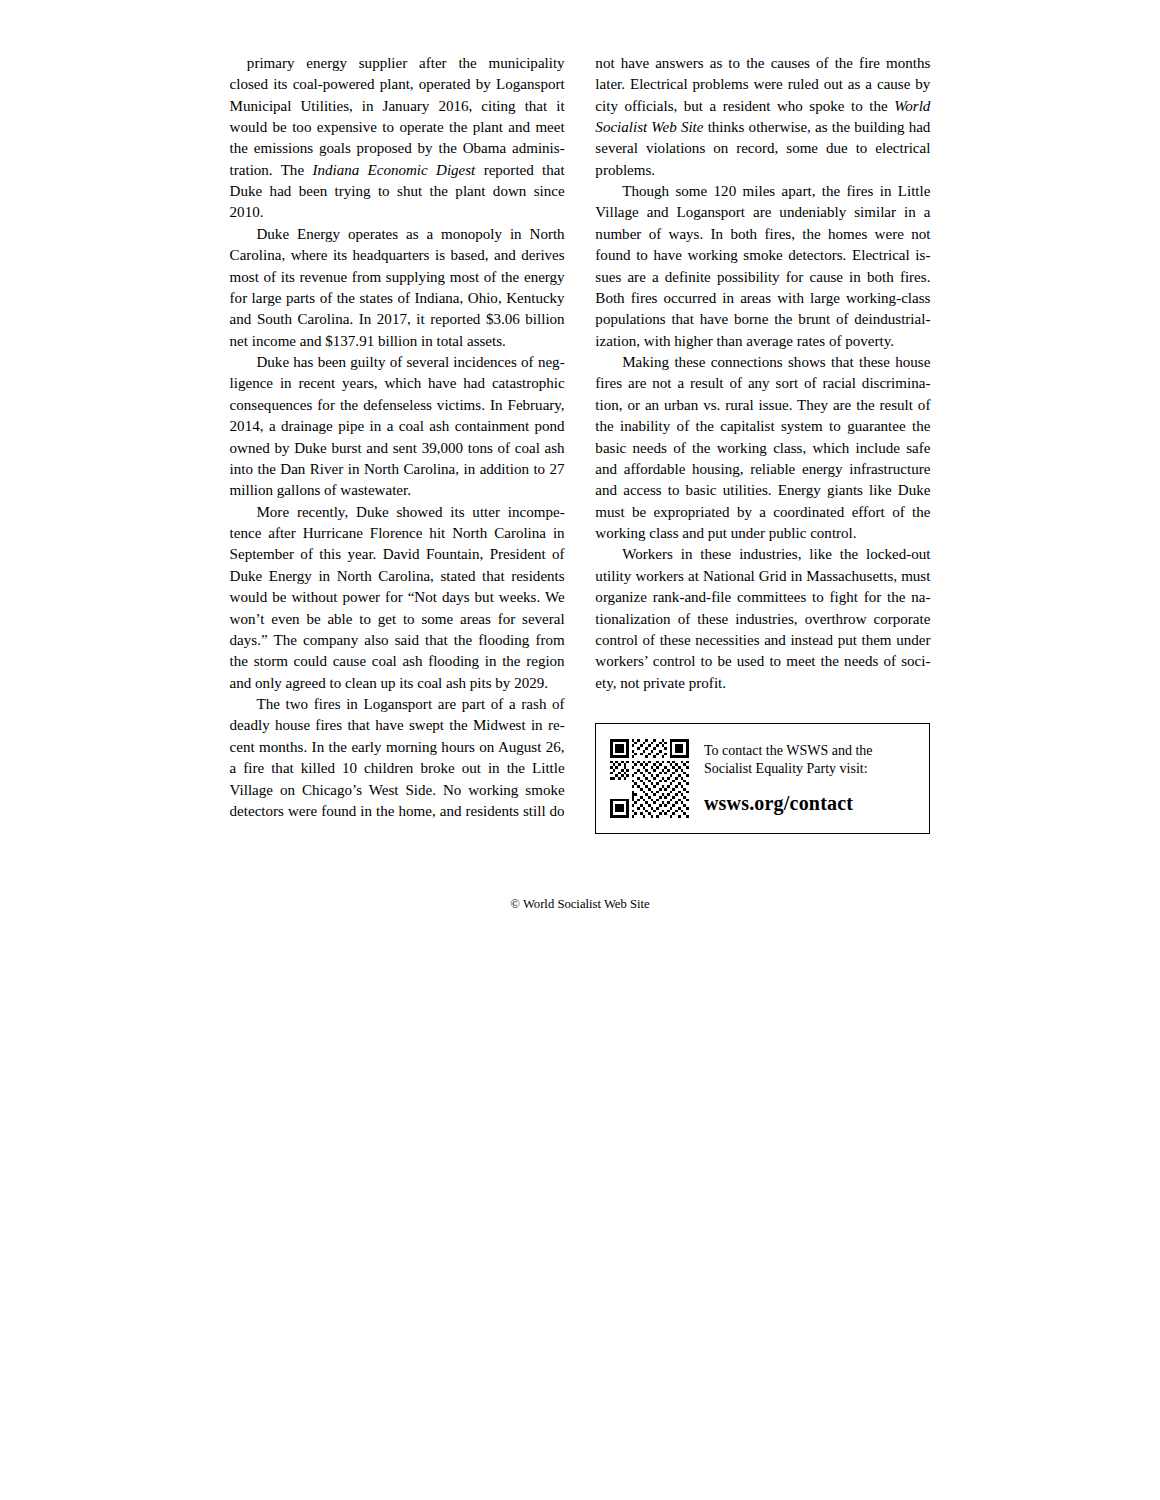primary energy supplier after the municipality closed its coal-powered plant, operated by Logansport Municipal Utilities, in January 2016, citing that it would be too expensive to operate the plant and meet the emissions goals proposed by the Obama administration. The Indiana Economic Digest reported that Duke had been trying to shut the plant down since 2010.
Duke Energy operates as a monopoly in North Carolina, where its headquarters is based, and derives most of its revenue from supplying most of the energy for large parts of the states of Indiana, Ohio, Kentucky and South Carolina. In 2017, it reported $3.06 billion net income and $137.91 billion in total assets.
Duke has been guilty of several incidences of negligence in recent years, which have had catastrophic consequences for the defenseless victims. In February, 2014, a drainage pipe in a coal ash containment pond owned by Duke burst and sent 39,000 tons of coal ash into the Dan River in North Carolina, in addition to 27 million gallons of wastewater.
More recently, Duke showed its utter incompetence after Hurricane Florence hit North Carolina in September of this year. David Fountain, President of Duke Energy in North Carolina, stated that residents would be without power for “Not days but weeks. We won’t even be able to get to some areas for several days.” The company also said that the flooding from the storm could cause coal ash flooding in the region and only agreed to clean up its coal ash pits by 2029.
The two fires in Logansport are part of a rash of deadly house fires that have swept the Midwest in recent months. In the early morning hours on August 26, a fire that killed 10 children broke out in the Little Village on Chicago’s West Side. No working smoke detectors were found in the home, and residents still do not have answers as to the causes of the fire months later. Electrical problems were ruled out as a cause by city officials, but a resident who spoke to the World Socialist Web Site thinks otherwise, as the building had several violations on record, some due to electrical problems.
Though some 120 miles apart, the fires in Little Village and Logansport are undeniably similar in a number of ways. In both fires, the homes were not found to have working smoke detectors. Electrical issues are a definite possibility for cause in both fires. Both fires occurred in areas with large working-class populations that have borne the brunt of deindustrialization, with higher than average rates of poverty.
Making these connections shows that these house fires are not a result of any sort of racial discrimination, or an urban vs. rural issue. They are the result of the inability of the capitalist system to guarantee the basic needs of the working class, which include safe and affordable housing, reliable energy infrastructure and access to basic utilities. Energy giants like Duke must be expropriated by a coordinated effort of the working class and put under public control.
Workers in these industries, like the locked-out utility workers at National Grid in Massachusetts, must organize rank-and-file committees to fight for the nationalization of these industries, overthrow corporate control of these necessities and instead put them under workers’ control to be used to meet the needs of society, not private profit.
To contact the WSWS and the Socialist Equality Party visit: wsws.org/contact
© World Socialist Web Site